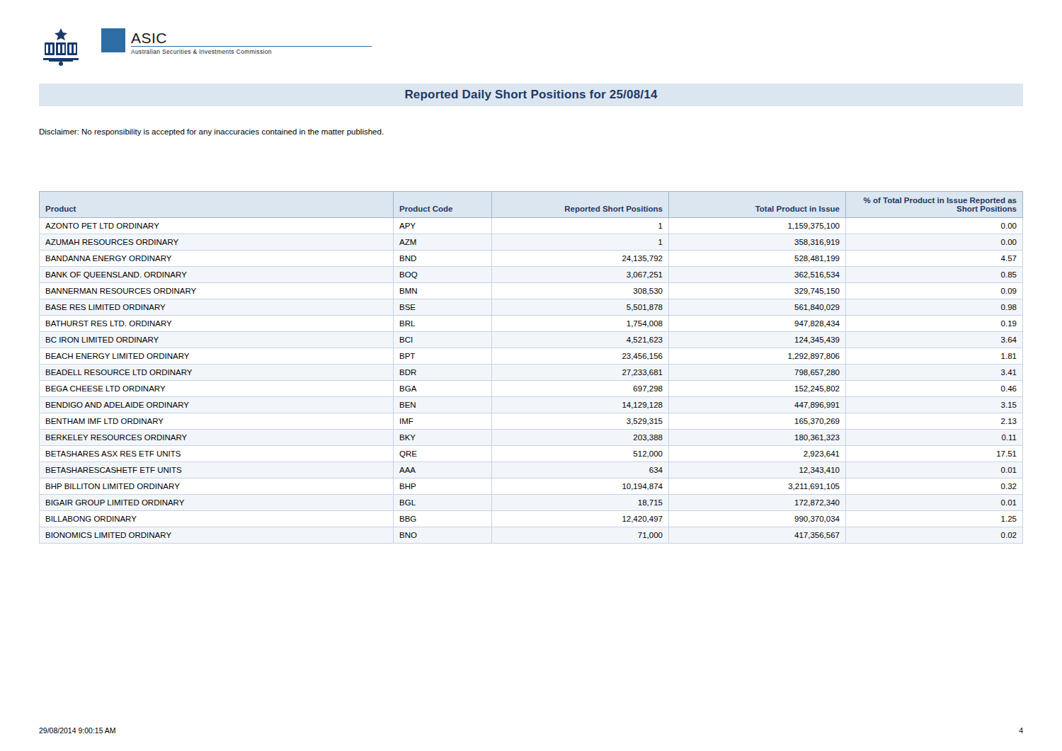ASIC
Australian Securities & Investments Commission
Reported Daily Short Positions for 25/08/14
Disclaimer: No responsibility is accepted for any inaccuracies contained in the matter published.
| Product | Product Code | Reported Short Positions | Total Product in Issue | % of Total Product in Issue Reported as Short Positions |
| --- | --- | --- | --- | --- |
| AZONTO PET LTD ORDINARY | APY | 1 | 1,159,375,100 | 0.00 |
| AZUMAH RESOURCES ORDINARY | AZM | 1 | 358,316,919 | 0.00 |
| BANDANNA ENERGY ORDINARY | BND | 24,135,792 | 528,481,199 | 4.57 |
| BANK OF QUEENSLAND. ORDINARY | BOQ | 3,067,251 | 362,516,534 | 0.85 |
| BANNERMAN RESOURCES ORDINARY | BMN | 308,530 | 329,745,150 | 0.09 |
| BASE RES LIMITED ORDINARY | BSE | 5,501,878 | 561,840,029 | 0.98 |
| BATHURST RES LTD. ORDINARY | BRL | 1,754,008 | 947,828,434 | 0.19 |
| BC IRON LIMITED ORDINARY | BCI | 4,521,623 | 124,345,439 | 3.64 |
| BEACH ENERGY LIMITED ORDINARY | BPT | 23,456,156 | 1,292,897,806 | 1.81 |
| BEADELL RESOURCE LTD ORDINARY | BDR | 27,233,681 | 798,657,280 | 3.41 |
| BEGA CHEESE LTD ORDINARY | BGA | 697,298 | 152,245,802 | 0.46 |
| BENDIGO AND ADELAIDE ORDINARY | BEN | 14,129,128 | 447,896,991 | 3.15 |
| BENTHAM IMF LTD ORDINARY | IMF | 3,529,315 | 165,370,269 | 2.13 |
| BERKELEY RESOURCES ORDINARY | BKY | 203,388 | 180,361,323 | 0.11 |
| BETASHARES ASX RES ETF UNITS | QRE | 512,000 | 2,923,641 | 17.51 |
| BETASHARESCASHETF ETF UNITS | AAA | 634 | 12,343,410 | 0.01 |
| BHP BILLITON LIMITED ORDINARY | BHP | 10,194,874 | 3,211,691,105 | 0.32 |
| BIGAIR GROUP LIMITED ORDINARY | BGL | 18,715 | 172,872,340 | 0.01 |
| BILLABONG ORDINARY | BBG | 12,420,497 | 990,370,034 | 1.25 |
| BIONOMICS LIMITED ORDINARY | BNO | 71,000 | 417,356,567 | 0.02 |
29/08/2014 9:00:15 AM 4